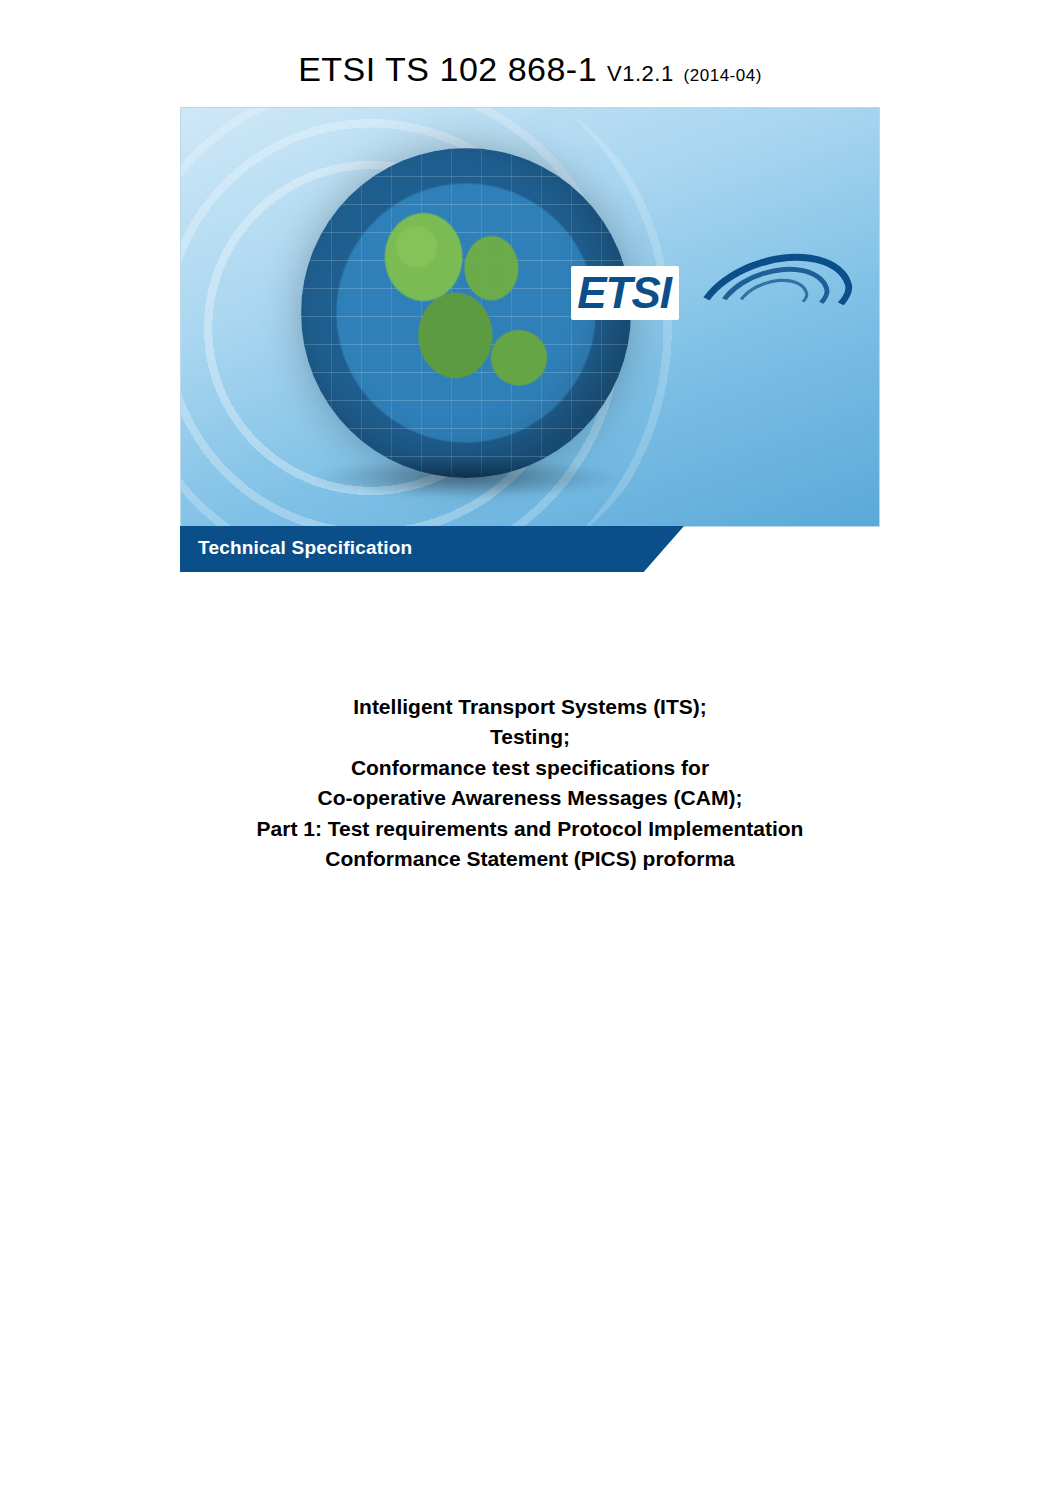ETSI TS 102 868-1 V1.2.1 (2014-04)
ETSI
Technical Specification
Intelligent Transport Systems (ITS);
Testing;
Conformance test specifications for
Co-operative Awareness Messages (CAM);
Part 1: Test requirements and Protocol Implementation
Conformance Statement (PICS) proforma